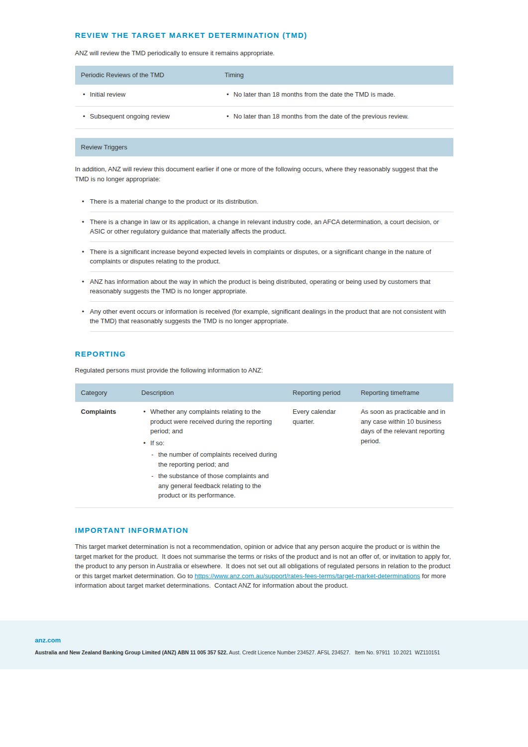Review the Target Market Determination (TMD)
ANZ will review the TMD periodically to ensure it remains appropriate.
| Periodic Reviews of the TMD | Timing |
| --- | --- |
| Initial review | No later than 18 months from the date the TMD is made. |
| Subsequent ongoing review | No later than 18 months from the date of the previous review. |
Review Triggers
In addition, ANZ will review this document earlier if one or more of the following occurs, where they reasonably suggest that the TMD is no longer appropriate:
There is a material change to the product or its distribution.
There is a change in law or its application, a change in relevant industry code, an AFCA determination, a court decision, or ASIC or other regulatory guidance that materially affects the product.
There is a significant increase beyond expected levels in complaints or disputes, or a significant change in the nature of complaints or disputes relating to the product.
ANZ has information about the way in which the product is being distributed, operating or being used by customers that reasonably suggests the TMD is no longer appropriate.
Any other event occurs or information is received (for example, significant dealings in the product that are not consistent with the TMD) that reasonably suggests the TMD is no longer appropriate.
Reporting
Regulated persons must provide the following information to ANZ:
| Category | Description | Reporting period | Reporting timeframe |
| --- | --- | --- | --- |
| Complaints | Whether any complaints relating to the product were received during the reporting period; and If so: the number of complaints received during the reporting period; and the substance of those complaints and any general feedback relating to the product or its performance. | Every calendar quarter. | As soon as practicable and in any case within 10 business days of the relevant reporting period. |
Important Information
This target market determination is not a recommendation, opinion or advice that any person acquire the product or is within the target market for the product. It does not summarise the terms or risks of the product and is not an offer of, or invitation to apply for, the product to any person in Australia or elsewhere. It does not set out all obligations of regulated persons in relation to the product or this target market determination. Go to https://www.anz.com.au/support/rates-fees-terms/target-market-determinations for more information about target market determinations. Contact ANZ for information about the product.
anz.com
Australia and New Zealand Banking Group Limited (ANZ) ABN 11 005 357 522. Aust. Credit Licence Number 234527. AFSL 234527. Item No. 97911 10.2021 WZ110151